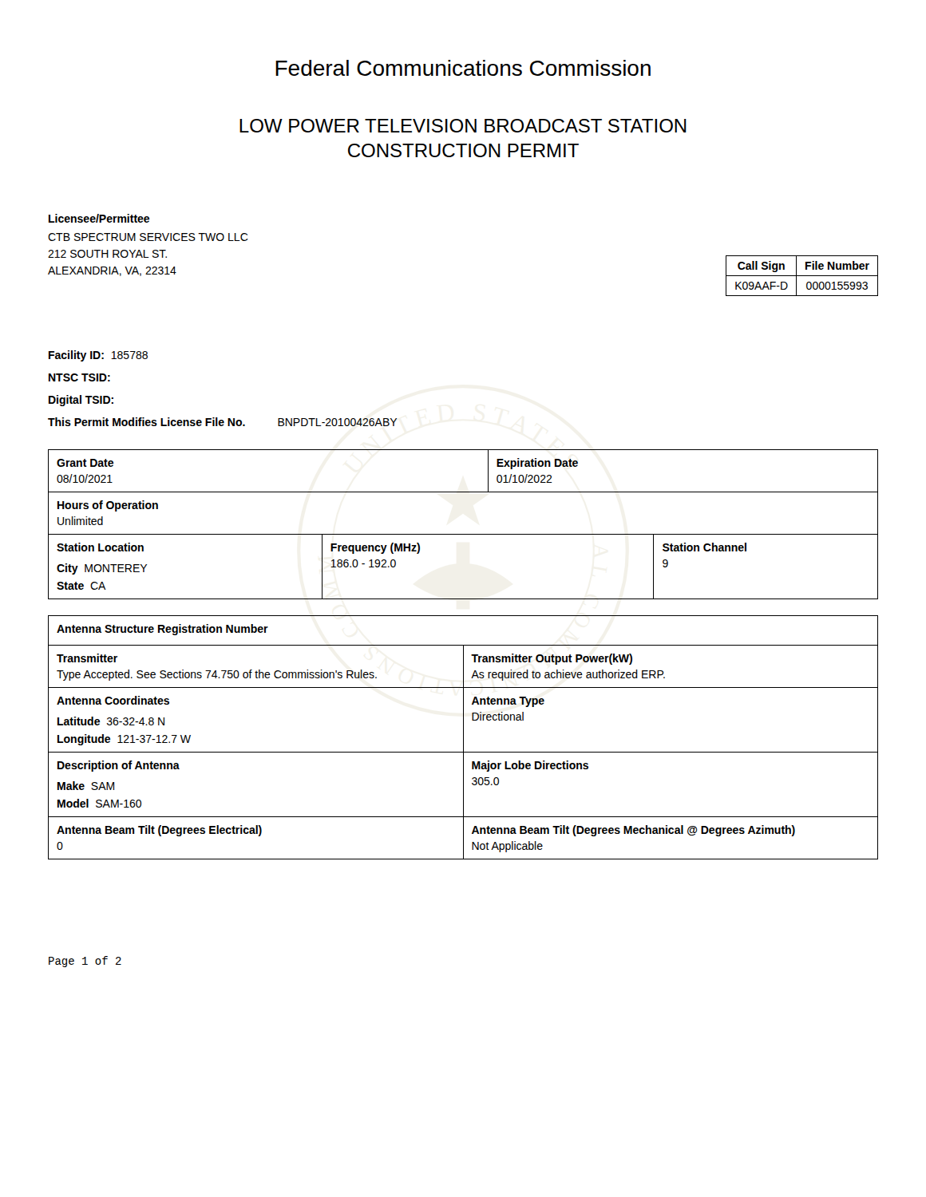UNITED STATES FEDERAL COMMUNICATIONS COMMISSION
Federal Communications Commission
LOW POWER TELEVISION BROADCAST STATION
CONSTRUCTION PERMIT
Licensee/Permittee
CTB SPECTRUM SERVICES TWO LLC
212 SOUTH ROYAL ST.
ALEXANDRIA, VA, 22314
| Call Sign | File Number |
| --- | --- |
| K09AAF-D | 0000155993 |
Facility ID: 185788
NTSC TSID:
Digital TSID:
This Permit Modifies License File No. BNPDTL-20100426ABY
| Grant Date 08/10/2021 | Expiration Date 01/10/2022 |
| Hours of Operation Unlimited |
| Station Location City MONTEREY State CA | Frequency (MHz) 186.0 - 192.0 | Station Channel 9 |
| Antenna Structure Registration Number |
| Transmitter Type Accepted. See Sections 74.750 of the Commission's Rules. | Transmitter Output Power(kW) As required to achieve authorized ERP. |
| Antenna Coordinates Latitude 36-32-4.8 N Longitude 121-37-12.7 W | Antenna Type Directional |
| Description of Antenna Make SAM Model SAM-160 | Major Lobe Directions 305.0 |
| Antenna Beam Tilt (Degrees Electrical) 0 | Antenna Beam Tilt (Degrees Mechanical @ Degrees Azimuth) Not Applicable |
Page 1 of 2